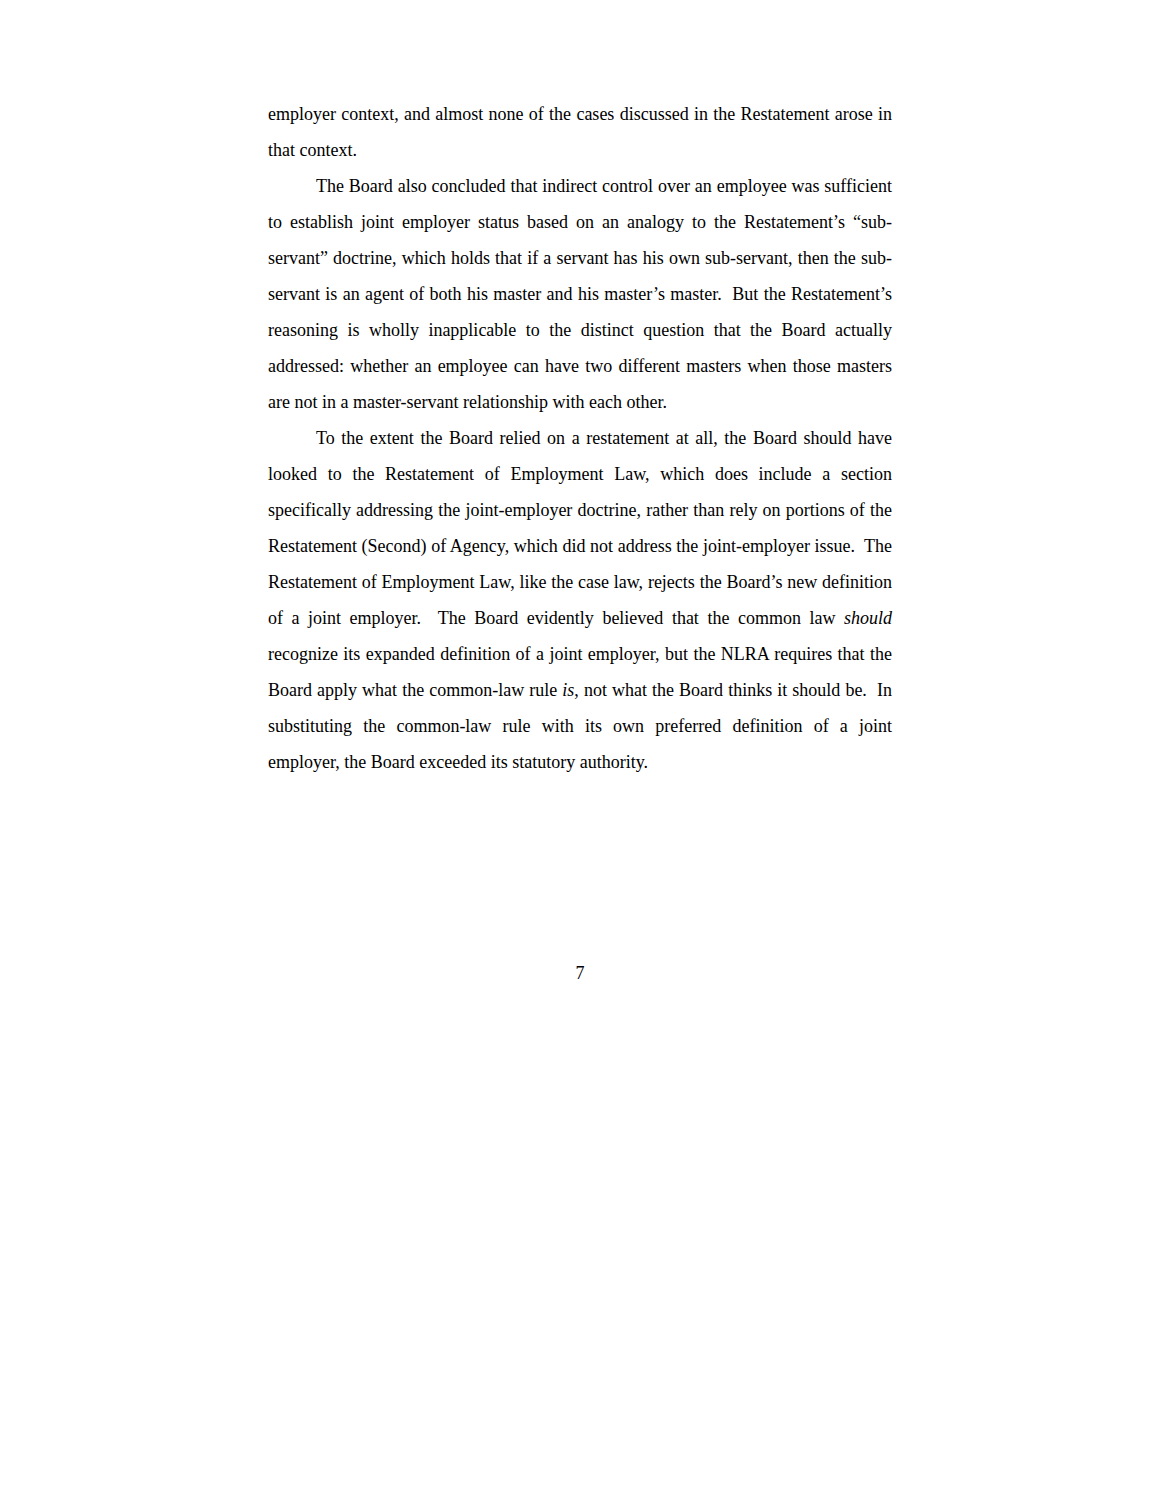employer context, and almost none of the cases discussed in the Restatement arose in that context.
The Board also concluded that indirect control over an employee was sufficient to establish joint employer status based on an analogy to the Restatement’s “sub-servant” doctrine, which holds that if a servant has his own sub-servant, then the sub-servant is an agent of both his master and his master’s master. But the Restatement’s reasoning is wholly inapplicable to the distinct question that the Board actually addressed: whether an employee can have two different masters when those masters are not in a master-servant relationship with each other.
To the extent the Board relied on a restatement at all, the Board should have looked to the Restatement of Employment Law, which does include a section specifically addressing the joint-employer doctrine, rather than rely on portions of the Restatement (Second) of Agency, which did not address the joint-employer issue. The Restatement of Employment Law, like the case law, rejects the Board’s new definition of a joint employer. The Board evidently believed that the common law should recognize its expanded definition of a joint employer, but the NLRA requires that the Board apply what the common-law rule is, not what the Board thinks it should be. In substituting the common-law rule with its own preferred definition of a joint employer, the Board exceeded its statutory authority.
7